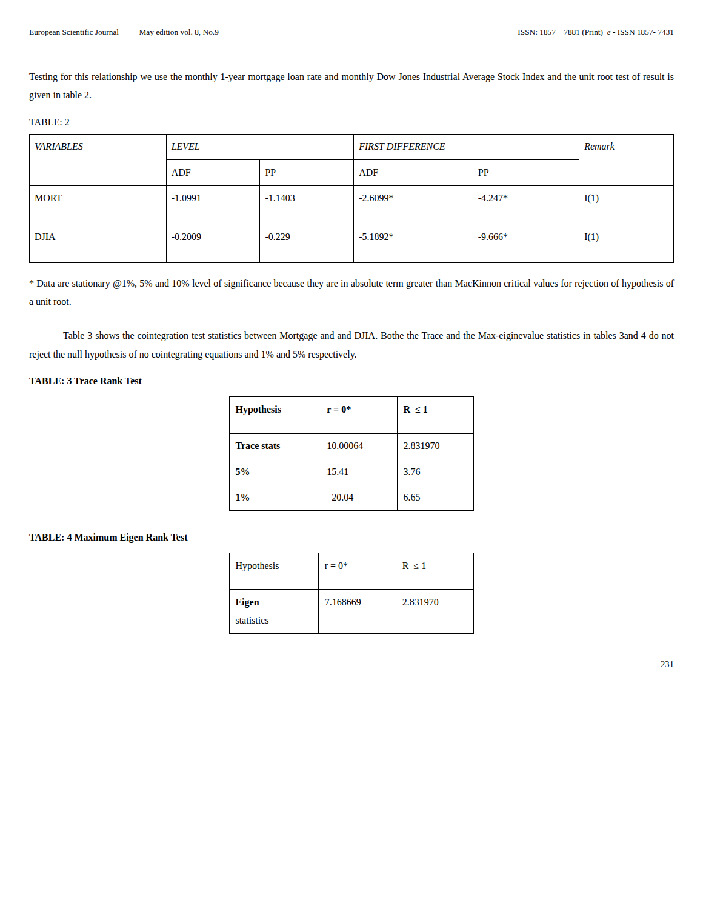European Scientific Journal May edition vol. 8, No.9 ISSN: 1857 – 7881 (Print) e - ISSN 1857- 7431
Testing for this relationship we use the monthly 1-year mortgage loan rate and monthly Dow Jones Industrial Average Stock Index and the unit root test of result is given in table 2.
TABLE: 2
| VARIABLES | LEVEL | FIRST DIFFERENCE | Remark |
| --- | --- | --- | --- |
| ADF | PP | ADF | PP |
| MORT | -1.0991 | -1.1403 | -2.6099* | -4.247* | I(1) |
| DJIA | -0.2009 | -0.229 | -5.1892* | -9.666* | I(1) |
* Data are stationary @1%, 5% and 10% level of significance because they are in absolute term greater than MacKinnon critical values for rejection of hypothesis of a unit root.
Table 3 shows the cointegration test statistics between Mortgage and and DJIA. Bothe the Trace and the Max-eiginevalue statistics in tables 3and 4 do not reject the null hypothesis of no cointegrating equations and 1% and 5% respectively.
TABLE: 3 Trace Rank Test
| Hypothesis | r = 0* | R ≤ 1 |
| --- | --- | --- |
| Trace stats | 10.00064 | 2.831970 |
| 5% | 15.41 | 3.76 |
| 1% | 20.04 | 6.65 |
TABLE: 4 Maximum Eigen Rank Test
| Hypothesis | r = 0* | R ≤ 1 |
| Eigen statistics | 7.168669 | 2.831970 |
231